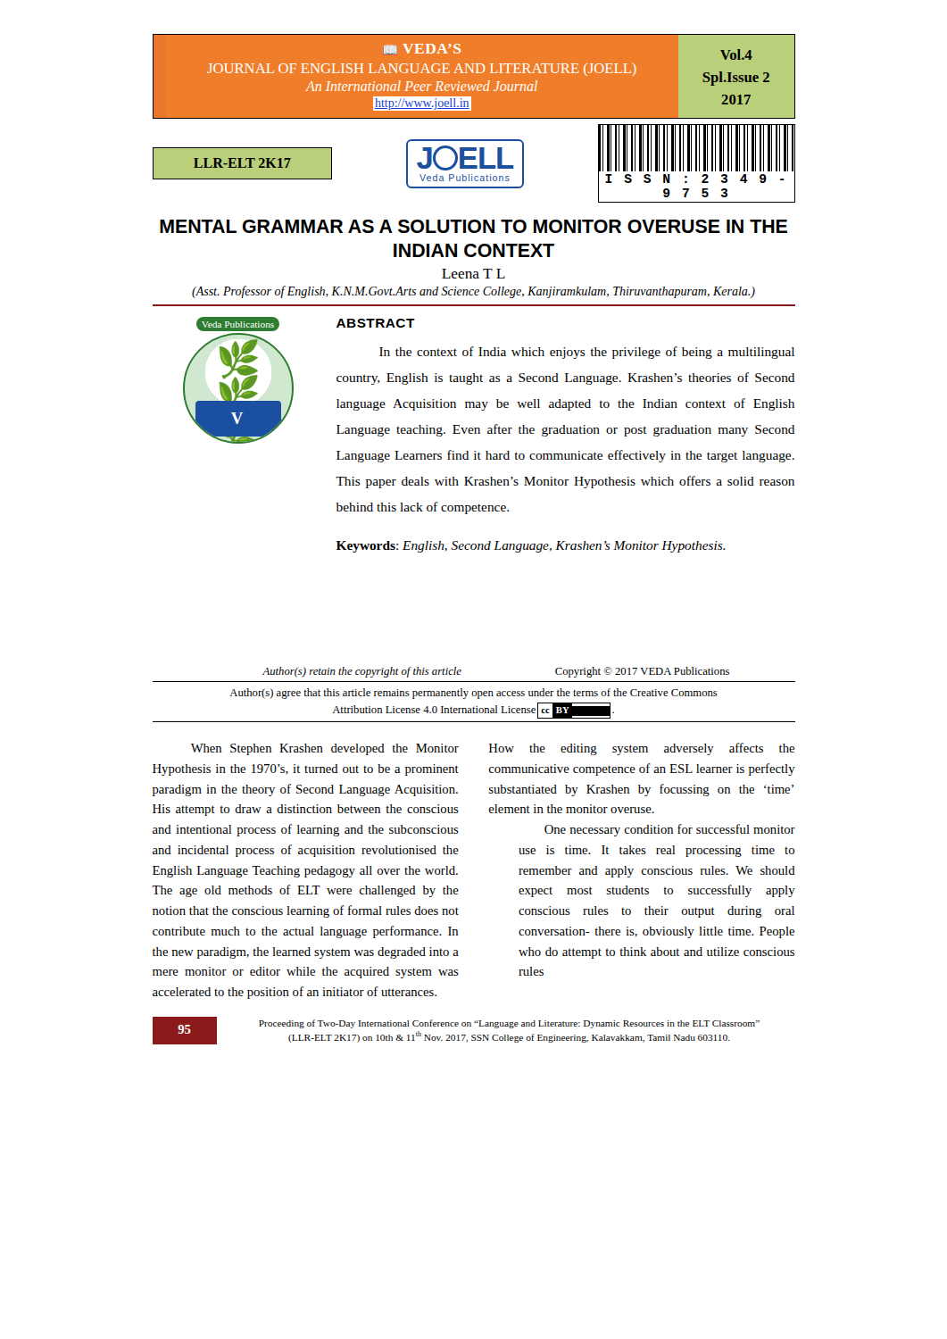📖 VEDA’S
JOURNAL OF ENGLISH LANGUAGE AND LITERATURE (JOELL)
An International Peer Reviewed Journal
http://www.joell.in
Vol.4
Spl.Issue 2
2017
LLR-ELT 2K17
J ELL
Veda Publications
I S S N : 2 3 4 9 - 9 7 5 3
MENTAL GRAMMAR AS A SOLUTION TO MONITOR OVERUSE IN THE INDIAN CONTEXT
Leena T L
(Asst. Professor of English, K.N.M.Govt.Arts and Science College, Kanjiramkulam, Thiruvanthapuram, Kerala.)
Veda Publications
🌿🌿🌿
V
ABSTRACT
In the context of India which enjoys the privilege of being a multilingual country, English is taught as a Second Language. Krashen’s theories of Second language Acquisition may be well adapted to the Indian context of English Language teaching. Even after the graduation or post graduation many Second Language Learners find it hard to communicate effectively in the target language. This paper deals with Krashen’s Monitor Hypothesis which offers a solid reason behind this lack of competence.
Keywords: English, Second Language, Krashen’s Monitor Hypothesis.
Author(s) retain the copyright of this article
Copyright © 2017 VEDA Publications
Author(s) agree that this article remains permanently open access under the terms of the Creative Commons
Attribution License 4.0 International Licensecc BY.
When Stephen Krashen developed the Monitor Hypothesis in the 1970’s, it turned out to be a prominent paradigm in the theory of Second Language Acquisition. His attempt to draw a distinction between the conscious and intentional process of learning and the subconscious and incidental process of acquisition revolutionised the English Language Teaching pedagogy all over the world. The age old methods of ELT were challenged by the notion that the conscious learning of formal rules does not contribute much to the actual language performance. In the new paradigm, the learned system was degraded into a mere monitor or editor while the acquired system was accelerated to the position of an initiator of utterances.
How the editing system adversely affects the communicative competence of an ESL learner is perfectly substantiated by Krashen by focussing on the ‘time’ element in the monitor overuse.
One necessary condition for successful monitor use is time. It takes real processing time to remember and apply conscious rules. We should expect most students to successfully apply conscious rules to their output during oral conversation- there is, obviously little time. People who do attempt to think about and utilize conscious rules
95
Proceeding of Two-Day International Conference on “Language and Literature: Dynamic Resources in the ELT Classroom”
(LLR-ELT 2K17) on 10th & 11th Nov. 2017, SSN College of Engineering, Kalavakkam, Tamil Nadu 603110.